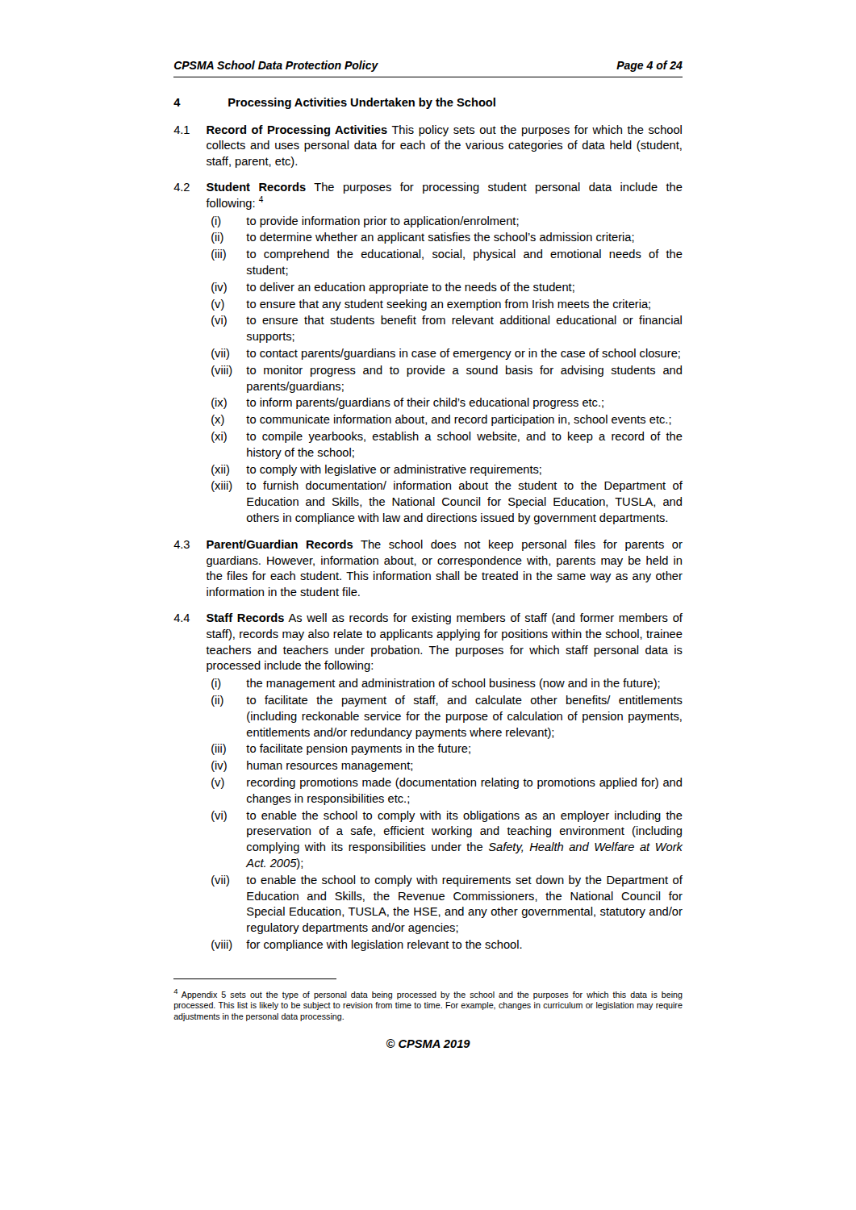CPSMA School Data Protection Policy Page 4 of 24
4 Processing Activities Undertaken by the School
4.1
Record of Processing Activities This policy sets out the purposes for which the school collects and uses personal data for each of the various categories of data held (student, staff, parent, etc).
4.2
Student Records The purposes for processing student personal data include the following: 4
(i) to provide information prior to application/enrolment;
(ii) to determine whether an applicant satisfies the school’s admission criteria;
(iii) to comprehend the educational, social, physical and emotional needs of the student;
(iv) to deliver an education appropriate to the needs of the student;
(v) to ensure that any student seeking an exemption from Irish meets the criteria;
(vi) to ensure that students benefit from relevant additional educational or financial supports;
(vii) to contact parents/guardians in case of emergency or in the case of school closure;
(viii) to monitor progress and to provide a sound basis for advising students and parents/guardians;
(ix) to inform parents/guardians of their child’s educational progress etc.;
(x) to communicate information about, and record participation in, school events etc.;
(xi) to compile yearbooks, establish a school website, and to keep a record of the history of the school;
(xii) to comply with legislative or administrative requirements;
(xiii) to furnish documentation/ information about the student to the Department of Education and Skills, the National Council for Special Education, TUSLA, and others in compliance with law and directions issued by government departments.
4.3
Parent/Guardian Records The school does not keep personal files for parents or guardians. However, information about, or correspondence with, parents may be held in the files for each student. This information shall be treated in the same way as any other information in the student file.
4.4
Staff Records As well as records for existing members of staff (and former members of staff), records may also relate to applicants applying for positions within the school, trainee teachers and teachers under probation. The purposes for which staff personal data is processed include the following:
(i) the management and administration of school business (now and in the future);
(ii) to facilitate the payment of staff, and calculate other benefits/ entitlements (including reckonable service for the purpose of calculation of pension payments, entitlements and/or redundancy payments where relevant);
(iii) to facilitate pension payments in the future;
(iv) human resources management;
(v) recording promotions made (documentation relating to promotions applied for) and changes in responsibilities etc.;
(vi) to enable the school to comply with its obligations as an employer including the preservation of a safe, efficient working and teaching environment (including complying with its responsibilities under the Safety, Health and Welfare at Work Act. 2005);
(vii) to enable the school to comply with requirements set down by the Department of Education and Skills, the Revenue Commissioners, the National Council for Special Education, TUSLA, the HSE, and any other governmental, statutory and/or regulatory departments and/or agencies;
(viii) for compliance with legislation relevant to the school.
4 Appendix 5 sets out the type of personal data being processed by the school and the purposes for which this data is being processed. This list is likely to be subject to revision from time to time. For example, changes in curriculum or legislation may require adjustments in the personal data processing.
© CPSMA 2019